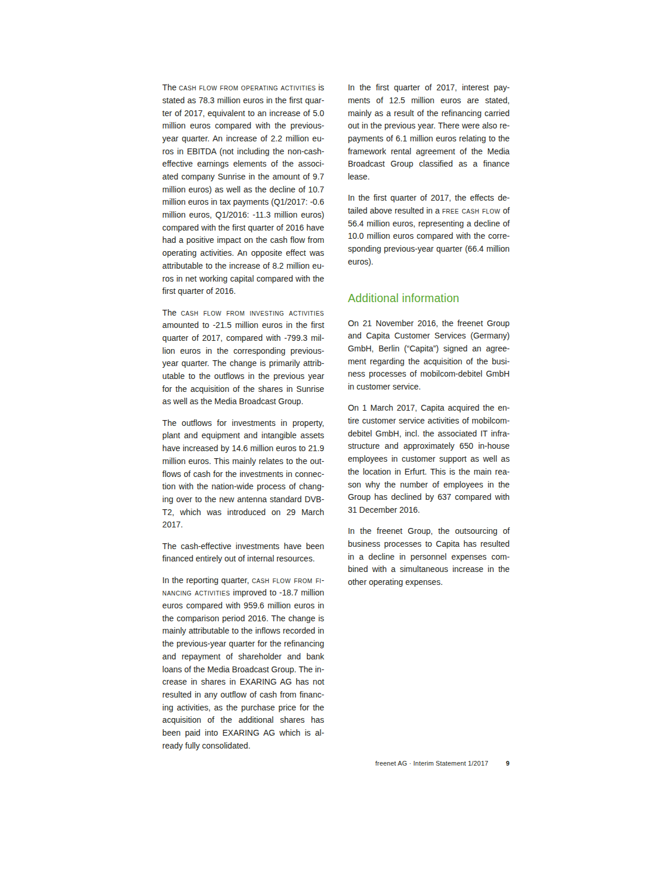The cash flow from operating activities is stated as 78.3 million euros in the first quarter of 2017, equivalent to an increase of 5.0 million euros compared with the previous-year quarter. An increase of 2.2 million euros in EBITDA (not including the non-cash-effective earnings elements of the associated company Sunrise in the amount of 9.7 million euros) as well as the decline of 10.7 million euros in tax payments (Q1/2017: -0.6 million euros, Q1/2016: -11.3 million euros) compared with the first quarter of 2016 have had a positive impact on the cash flow from operating activities. An opposite effect was attributable to the increase of 8.2 million euros in net working capital compared with the first quarter of 2016.
The cash flow from investing activities amounted to -21.5 million euros in the first quarter of 2017, compared with -799.3 million euros in the corresponding previous-year quarter. The change is primarily attributable to the outflows in the previous year for the acquisition of the shares in Sunrise as well as the Media Broadcast Group.
The outflows for investments in property, plant and equipment and intangible assets have increased by 14.6 million euros to 21.9 million euros. This mainly relates to the outflows of cash for the investments in connection with the nation-wide process of changing over to the new antenna standard DVB-T2, which was introduced on 29 March 2017.
The cash-effective investments have been financed entirely out of internal resources.
In the reporting quarter, cash flow from financing activities improved to -18.7 million euros compared with 959.6 million euros in the comparison period 2016. The change is mainly attributable to the inflows recorded in the previous-year quarter for the refinancing and repayment of shareholder and bank loans of the Media Broadcast Group. The increase in shares in EXARING AG has not resulted in any outflow of cash from financing activities, as the purchase price for the acquisition of the additional shares has been paid into EXARING AG which is already fully consolidated.
In the first quarter of 2017, interest payments of 12.5 million euros are stated, mainly as a result of the refinancing carried out in the previous year. There were also repayments of 6.1 million euros relating to the framework rental agreement of the Media Broadcast Group classified as a finance lease.
In the first quarter of 2017, the effects detailed above resulted in a free cash flow of 56.4 million euros, representing a decline of 10.0 million euros compared with the corresponding previous-year quarter (66.4 million euros).
Additional information
On 21 November 2016, the freenet Group and Capita Customer Services (Germany) GmbH, Berlin (“Capita”) signed an agreement regarding the acquisition of the business processes of mobilcom-debitel GmbH in customer service.
On 1 March 2017, Capita acquired the entire customer service activities of mobilcom-debitel GmbH, incl. the associated IT infrastructure and approximately 650 in-house employees in customer support as well as the location in Erfurt. This is the main reason why the number of employees in the Group has declined by 637 compared with 31 December 2016.
In the freenet Group, the outsourcing of business processes to Capita has resulted in a decline in personnel expenses combined with a simultaneous increase in the other operating expenses.
freenet AG · Interim Statement 1/2017 9